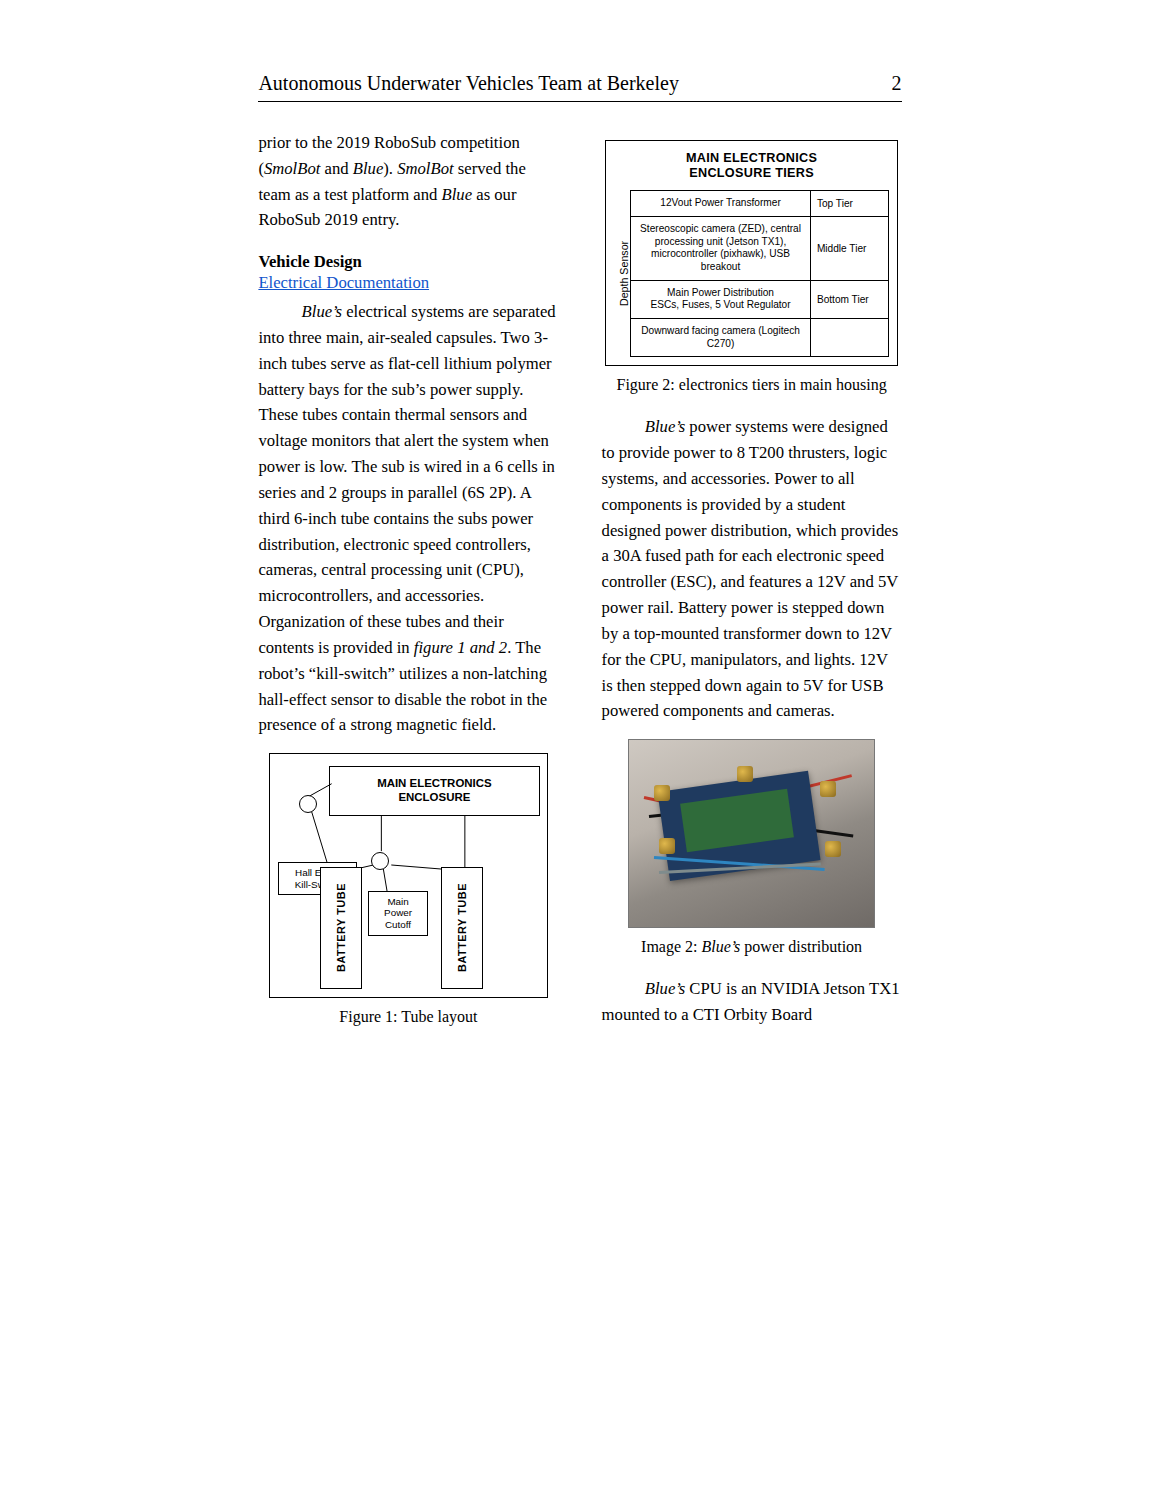Autonomous Underwater Vehicles Team at Berkeley 2
prior to the 2019 RoboSub competition (SmolBot and Blue). SmolBot served the team as a test platform and Blue as our RoboSub 2019 entry.
Vehicle Design
Electrical Documentation
Blue’s electrical systems are separated into three main, air-sealed capsules. Two 3-inch tubes serve as flat-cell lithium polymer battery bays for the sub’s power supply. These tubes contain thermal sensors and voltage monitors that alert the system when power is low. The sub is wired in a 6 cells in series and 2 groups in parallel (6S 2P). A third 6-inch tube contains the subs power distribution, electronic speed controllers, cameras, central processing unit (CPU), microcontrollers, and accessories. Organization of these tubes and their contents is provided in figure 1 and 2. The robot’s “kill-switch” utilizes a non-latching hall-effect sensor to disable the robot in the presence of a strong magnetic field.
MAIN ELECTRONICS
ENCLOSURE
Hall Effect
Kill-Switch
Main
Power
Cutoff
BATTERY TUBE
BATTERY TUBE
Figure 1: Tube layout
MAIN ELECTRONICS
ENCLOSURE TIERS
Depth Sensor
12Vout Power Transformer
Top Tier
Stereoscopic camera (ZED), central
processing unit (Jetson TX1),
microcontroller (pixhawk), USB breakout
Middle Tier
Main Power Distribution
ESCs, Fuses, 5 Vout Regulator
Bottom Tier
Downward facing camera (Logitech C270)
Figure 2: electronics tiers in main housing
Blue’s power systems were designed to provide power to 8 T200 thrusters, logic systems, and accessories. Power to all components is provided by a student designed power distribution, which provides a 30A fused path for each electronic speed controller (ESC), and features a 12V and 5V power rail. Battery power is stepped down by a top-mounted transformer down to 12V for the CPU, manipulators, and lights. 12V is then stepped down again to 5V for USB powered components and cameras.
Image 2: Blue’s power distribution
Blue’s CPU is an NVIDIA Jetson TX1 mounted to a CTI Orbity Board